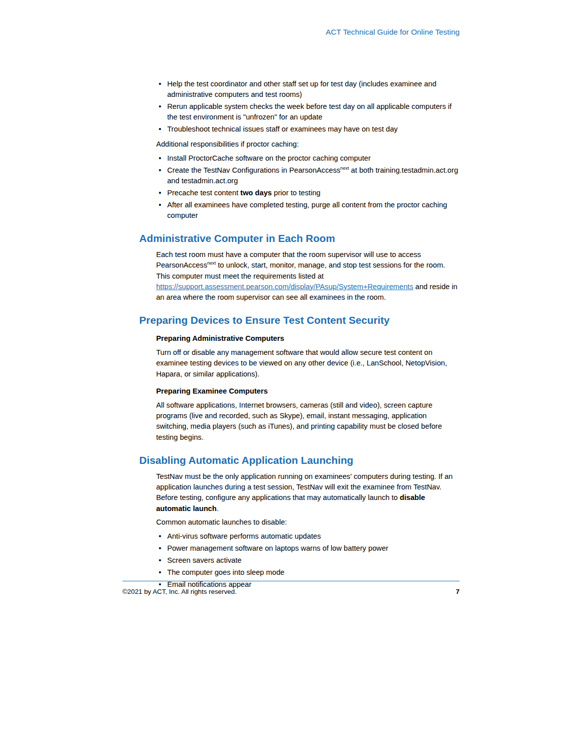ACT Technical Guide for Online Testing
Help the test coordinator and other staff set up for test day (includes examinee and administrative computers and test rooms)
Rerun applicable system checks the week before test day on all applicable computers if the test environment is "unfrozen" for an update
Troubleshoot technical issues staff or examinees may have on test day
Additional responsibilities if proctor caching:
Install ProctorCache software on the proctor caching computer
Create the TestNav Configurations in PearsonAccessnext at both training.testadmin.act.org and testadmin.act.org
Precache test content two days prior to testing
After all examinees have completed testing, purge all content from the proctor caching computer
Administrative Computer in Each Room
Each test room must have a computer that the room supervisor will use to access PearsonAccessnext to unlock, start, monitor, manage, and stop test sessions for the room. This computer must meet the requirements listed at https://support.assessment.pearson.com/display/PAsup/System+Requirements and reside in an area where the room supervisor can see all examinees in the room.
Preparing Devices to Ensure Test Content Security
Preparing Administrative Computers
Turn off or disable any management software that would allow secure test content on examinee testing devices to be viewed on any other device (i.e., LanSchool, NetopVision, Hapara, or similar applications).
Preparing Examinee Computers
All software applications, Internet browsers, cameras (still and video), screen capture programs (live and recorded, such as Skype), email, instant messaging, application switching, media players (such as iTunes), and printing capability must be closed before testing begins.
Disabling Automatic Application Launching
TestNav must be the only application running on examinees' computers during testing. If an application launches during a test session, TestNav will exit the examinee from TestNav. Before testing, configure any applications that may automatically launch to disable automatic launch.
Common automatic launches to disable:
Anti-virus software performs automatic updates
Power management software on laptops warns of low battery power
Screen savers activate
The computer goes into sleep mode
Email notifications appear
©2021 by ACT, Inc. All rights reserved. 7